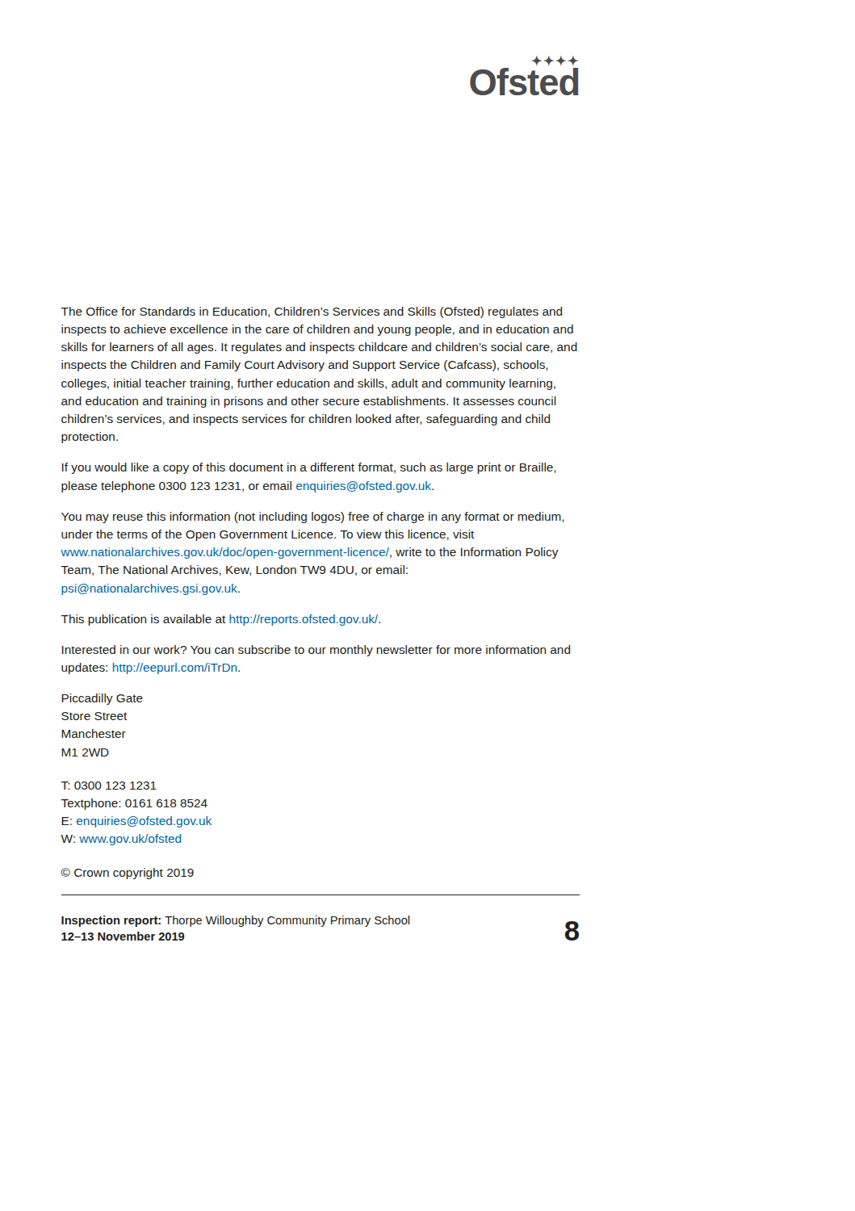✦✦✦✦ Ofsted
The Office for Standards in Education, Children’s Services and Skills (Ofsted) regulates and inspects to achieve excellence in the care of children and young people, and in education and skills for learners of all ages. It regulates and inspects childcare and children’s social care, and inspects the Children and Family Court Advisory and Support Service (Cafcass), schools, colleges, initial teacher training, further education and skills, adult and community learning, and education and training in prisons and other secure establishments. It assesses council children’s services, and inspects services for children looked after, safeguarding and child protection.
If you would like a copy of this document in a different format, such as large print or Braille, please telephone 0300 123 1231, or email enquiries@ofsted.gov.uk.
You may reuse this information (not including logos) free of charge in any format or medium, under the terms of the Open Government Licence. To view this licence, visit www.nationalarchives.gov.uk/doc/open-government-licence/, write to the Information Policy Team, The National Archives, Kew, London TW9 4DU, or email: psi@nationalarchives.gsi.gov.uk.
This publication is available at http://reports.ofsted.gov.uk/.
Interested in our work? You can subscribe to our monthly newsletter for more information and updates: http://eepurl.com/iTrDn.
Piccadilly Gate
Store Street
Manchester
M1 2WD
T: 0300 123 1231
Textphone: 0161 618 8524
E: enquiries@ofsted.gov.uk
W: www.gov.uk/ofsted
© Crown copyright 2019
Inspection report: Thorpe Willoughby Community Primary School
12–13 November 2019
8